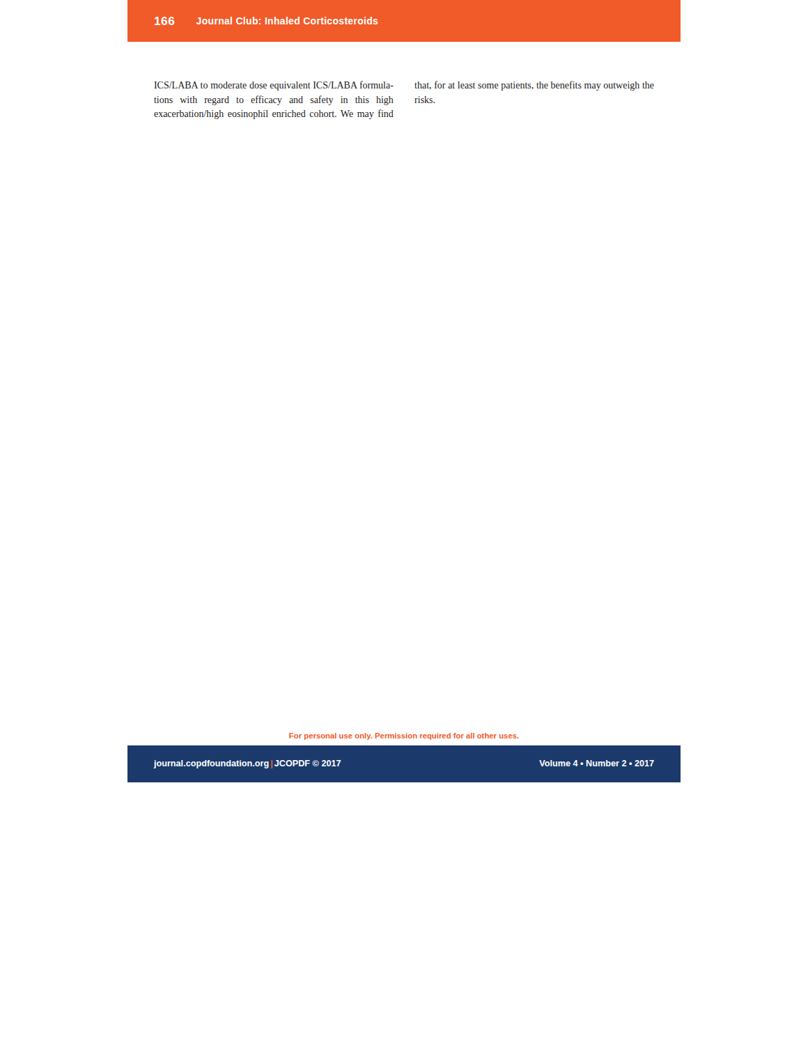166 Journal Club: Inhaled Corticosteroids
ICS/LABA to moderate dose equivalent ICS/LABA formulations with regard to efficacy and safety in this high exacerbation/high eosinophil enriched cohort. We may find that, for at least some patients, the benefits may outweigh the risks.
For personal use only. Permission required for all other uses.
journal.copdfoundation.org|JCOPDF © 2017
Volume 4 • Number 2 • 2017